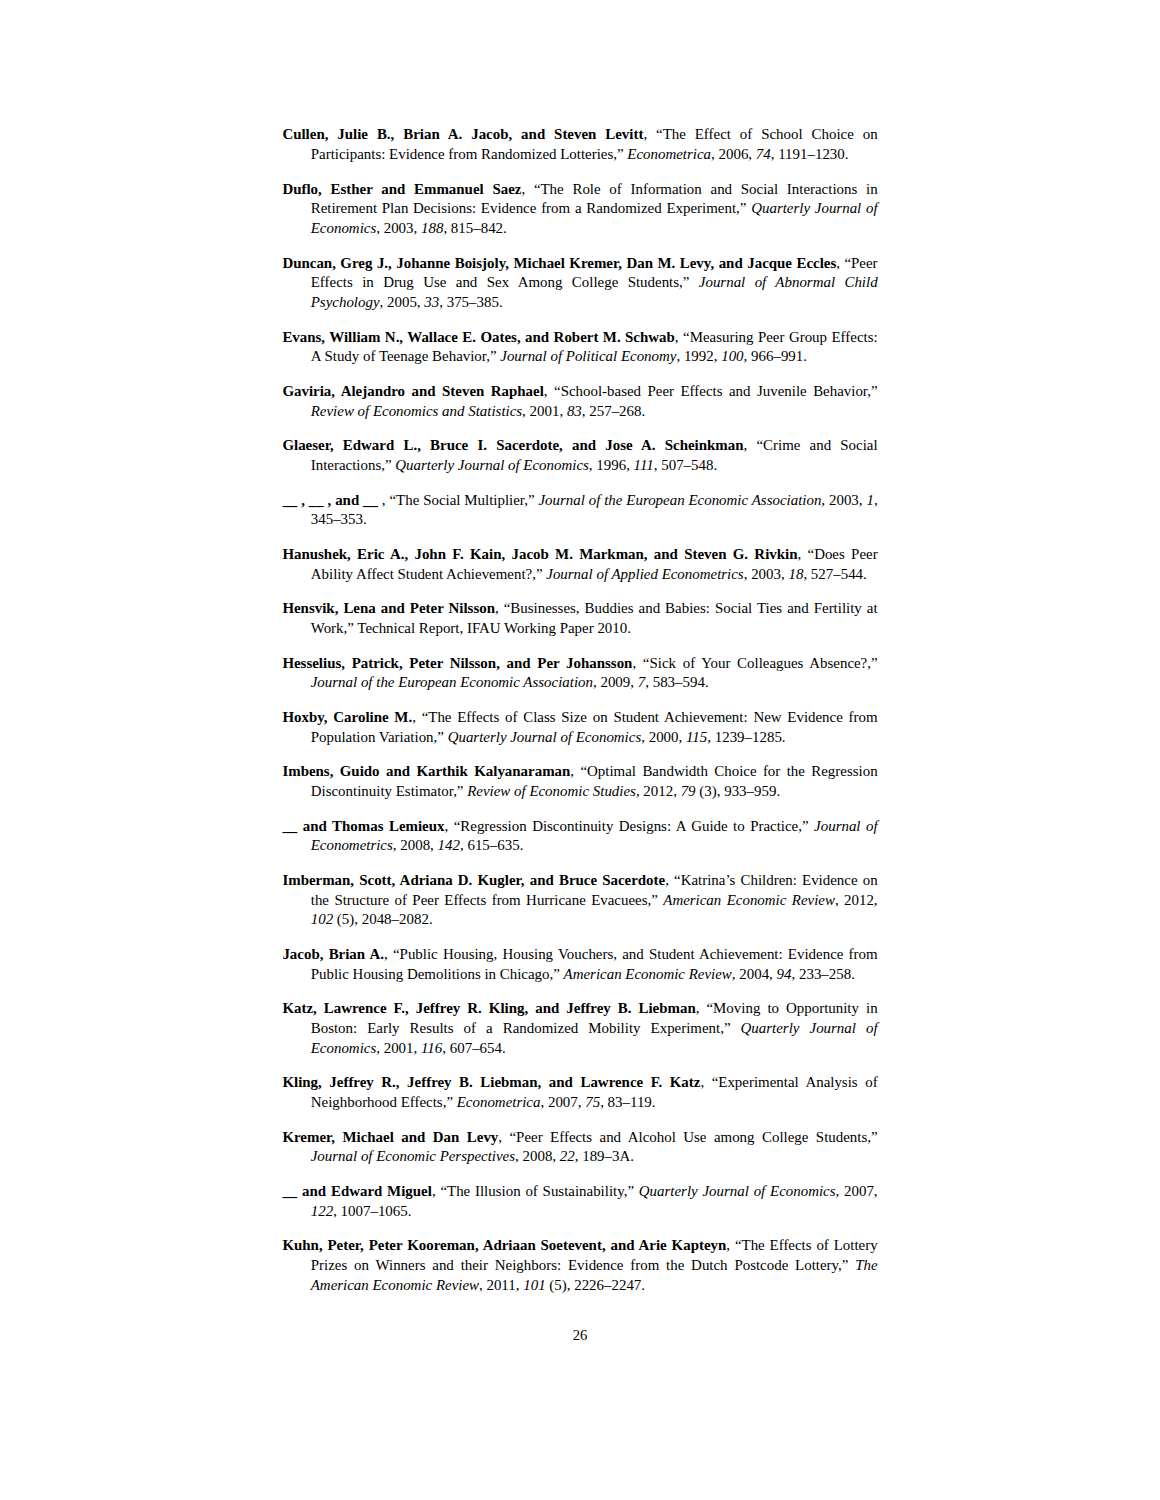Cullen, Julie B., Brian A. Jacob, and Steven Levitt, “The Effect of School Choice on Participants: Evidence from Randomized Lotteries,” Econometrica, 2006, 74, 1191–1230.
Duflo, Esther and Emmanuel Saez, “The Role of Information and Social Interactions in Retirement Plan Decisions: Evidence from a Randomized Experiment,” Quarterly Journal of Economics, 2003, 188, 815–842.
Duncan, Greg J., Johanne Boisjoly, Michael Kremer, Dan M. Levy, and Jacque Eccles, “Peer Effects in Drug Use and Sex Among College Students,” Journal of Abnormal Child Psychology, 2005, 33, 375–385.
Evans, William N., Wallace E. Oates, and Robert M. Schwab, “Measuring Peer Group Effects: A Study of Teenage Behavior,” Journal of Political Economy, 1992, 100, 966–991.
Gaviria, Alejandro and Steven Raphael, “School-based Peer Effects and Juvenile Behavior,” Review of Economics and Statistics, 2001, 83, 257–268.
Glaeser, Edward L., Bruce I. Sacerdote, and Jose A. Scheinkman, “Crime and Social Interactions,” Quarterly Journal of Economics, 1996, 111, 507–548.
__ , __ , and __ , “The Social Multiplier,” Journal of the European Economic Association, 2003, 1, 345–353.
Hanushek, Eric A., John F. Kain, Jacob M. Markman, and Steven G. Rivkin, “Does Peer Ability Affect Student Achievement?,” Journal of Applied Econometrics, 2003, 18, 527–544.
Hensvik, Lena and Peter Nilsson, “Businesses, Buddies and Babies: Social Ties and Fertility at Work,” Technical Report, IFAU Working Paper 2010.
Hesselius, Patrick, Peter Nilsson, and Per Johansson, “Sick of Your Colleagues Absence?,” Journal of the European Economic Association, 2009, 7, 583–594.
Hoxby, Caroline M., “The Effects of Class Size on Student Achievement: New Evidence from Population Variation,” Quarterly Journal of Economics, 2000, 115, 1239–1285.
Imbens, Guido and Karthik Kalyanaraman, “Optimal Bandwidth Choice for the Regression Discontinuity Estimator,” Review of Economic Studies, 2012, 79 (3), 933–959.
__ and Thomas Lemieux, “Regression Discontinuity Designs: A Guide to Practice,” Journal of Econometrics, 2008, 142, 615–635.
Imberman, Scott, Adriana D. Kugler, and Bruce Sacerdote, “Katrina’s Children: Evidence on the Structure of Peer Effects from Hurricane Evacuees,” American Economic Review, 2012, 102 (5), 2048–2082.
Jacob, Brian A., “Public Housing, Housing Vouchers, and Student Achievement: Evidence from Public Housing Demolitions in Chicago,” American Economic Review, 2004, 94, 233–258.
Katz, Lawrence F., Jeffrey R. Kling, and Jeffrey B. Liebman, “Moving to Opportunity in Boston: Early Results of a Randomized Mobility Experiment,” Quarterly Journal of Economics, 2001, 116, 607–654.
Kling, Jeffrey R., Jeffrey B. Liebman, and Lawrence F. Katz, “Experimental Analysis of Neighborhood Effects,” Econometrica, 2007, 75, 83–119.
Kremer, Michael and Dan Levy, “Peer Effects and Alcohol Use among College Students,” Journal of Economic Perspectives, 2008, 22, 189–3A.
__ and Edward Miguel, “The Illusion of Sustainability,” Quarterly Journal of Economics, 2007, 122, 1007–1065.
Kuhn, Peter, Peter Kooreman, Adriaan Soetevent, and Arie Kapteyn, “The Effects of Lottery Prizes on Winners and their Neighbors: Evidence from the Dutch Postcode Lottery,” The American Economic Review, 2011, 101 (5), 2226–2247.
26